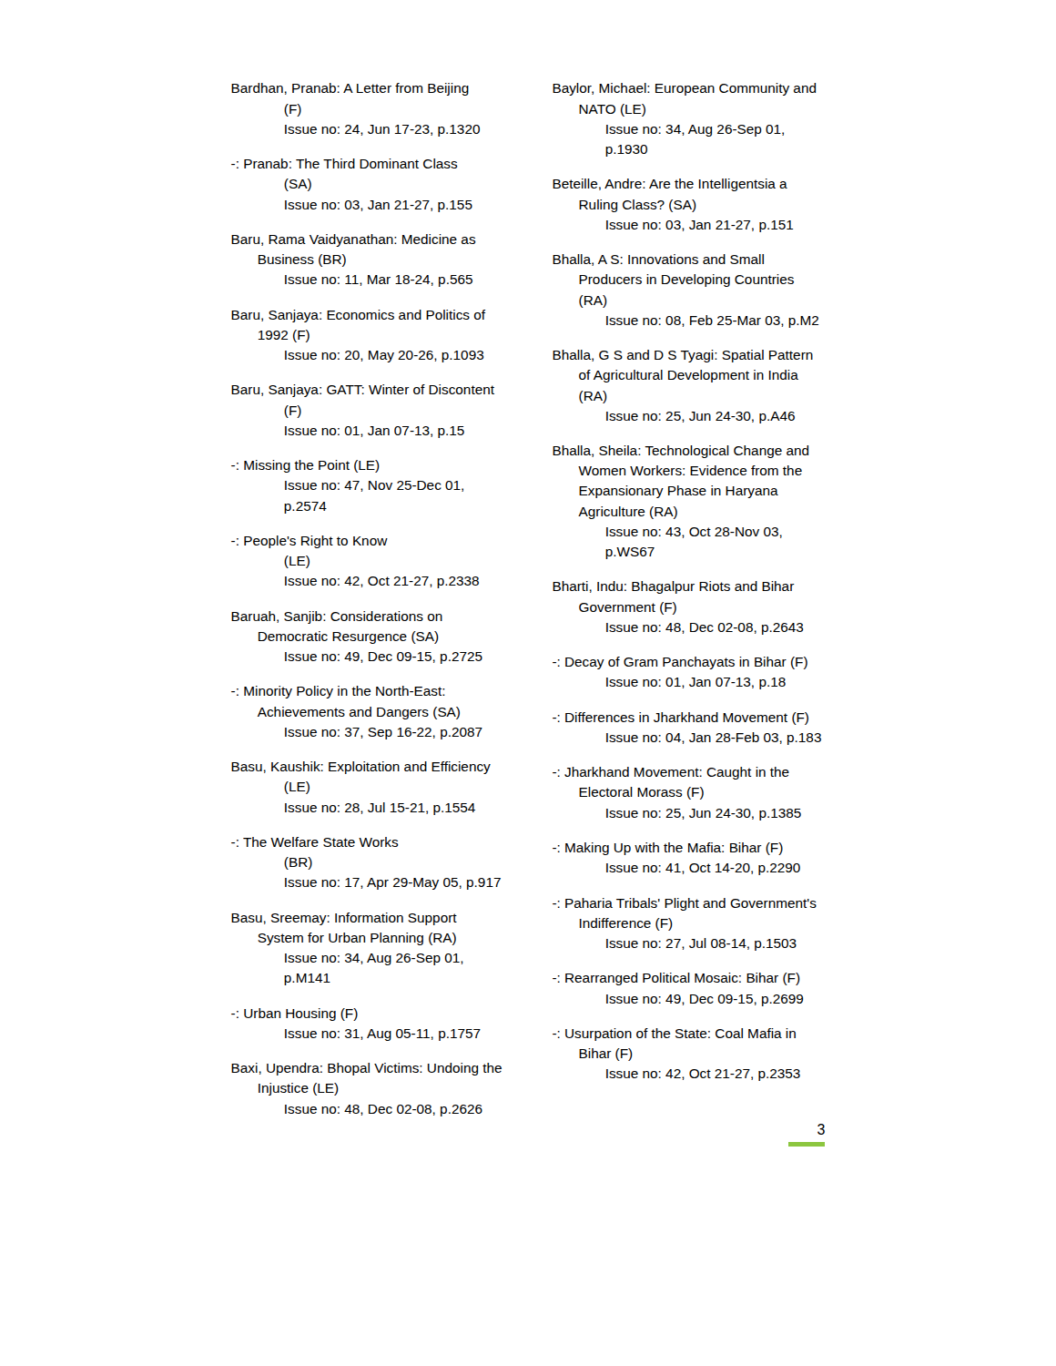Bardhan, Pranab: A Letter from Beijing(F) Issue no: 24, Jun 17-23, p.1320
-: Pranab: The Third Dominant Class(SA) Issue no: 03, Jan 21-27, p.155
Baru, Rama Vaidyanathan: Medicine as Business (BR)Issue no: 11, Mar 18-24, p.565
Baru, Sanjaya: Economics and Politics of 1992 (F)Issue no: 20, May 20-26, p.1093
Baru, Sanjaya: GATT: Winter of Discontent(F) Issue no: 01, Jan 07-13, p.15
-: Missing the Point (LE)Issue no: 47, Nov 25-Dec 01, p.2574
-: People's Right to Know(LE) Issue no: 42, Oct 21-27, p.2338
Baruah, Sanjib: Considerations on Democratic Resurgence (SA)Issue no: 49, Dec 09-15, p.2725
-: Minority Policy in the North-East: Achievements and Dangers (SA)Issue no: 37, Sep 16-22, p.2087
Basu, Kaushik: Exploitation and Efficiency(LE) Issue no: 28, Jul 15-21, p.1554
-: The Welfare State Works(BR) Issue no: 17, Apr 29-May 05, p.917
Basu, Sreemay: Information Support System for Urban Planning (RA)Issue no: 34, Aug 26-Sep 01, p.M141
-: Urban Housing (F)Issue no: 31, Aug 05-11, p.1757
Baxi, Upendra: Bhopal Victims: Undoing the Injustice (LE)Issue no: 48, Dec 02-08, p.2626
Baylor, Michael: European Community and NATO (LE)Issue no: 34, Aug 26-Sep 01, p.1930
Beteille, Andre: Are the Intelligentsia a Ruling Class? (SA)Issue no: 03, Jan 21-27, p.151
Bhalla, A S: Innovations and Small Producers in Developing Countries (RA)Issue no: 08, Feb 25-Mar 03, p.M2
Bhalla, G S and D S Tyagi: Spatial Pattern of Agricultural Development in India (RA)Issue no: 25, Jun 24-30, p.A46
Bhalla, Sheila: Technological Change and Women Workers: Evidence from the Expansionary Phase in Haryana Agriculture (RA)Issue no: 43, Oct 28-Nov 03, p.WS67
Bharti, Indu: Bhagalpur Riots and Bihar Government (F)Issue no: 48, Dec 02-08, p.2643
-: Decay of Gram Panchayats in Bihar (F)Issue no: 01, Jan 07-13, p.18
-: Differences in Jharkhand Movement (F)Issue no: 04, Jan 28-Feb 03, p.183
-: Jharkhand Movement: Caught in the Electoral Morass (F)Issue no: 25, Jun 24-30, p.1385
-: Making Up with the Mafia: Bihar (F)Issue no: 41, Oct 14-20, p.2290
-: Paharia Tribals' Plight and Government's Indifference (F)Issue no: 27, Jul 08-14, p.1503
-: Rearranged Political Mosaic: Bihar (F)Issue no: 49, Dec 09-15, p.2699
-: Usurpation of the State: Coal Mafia in Bihar (F)Issue no: 42, Oct 21-27, p.2353
3